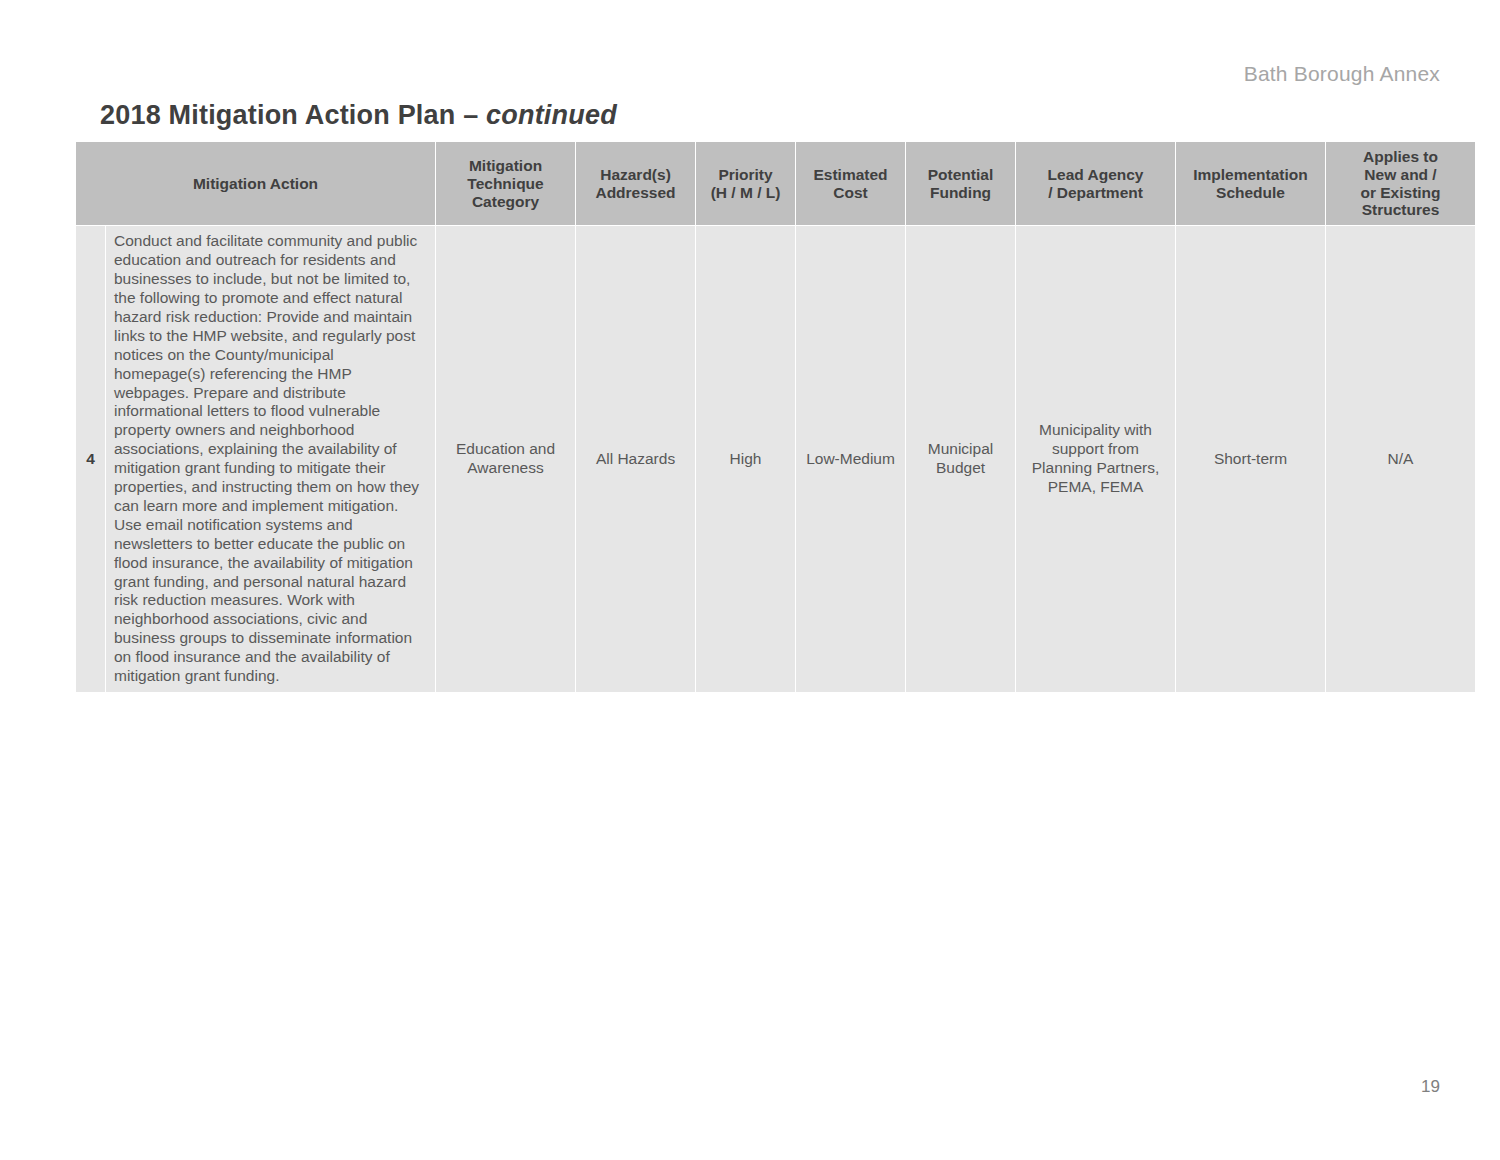Bath Borough Annex
2018 Mitigation Action Plan – continued
| Mitigation Action | Mitigation Technique Category | Hazard(s) Addressed | Priority (H / M / L) | Estimated Cost | Potential Funding | Lead Agency / Department | Implementation Schedule | Applies to New and / or Existing Structures |
| --- | --- | --- | --- | --- | --- | --- | --- | --- |
| 4 | Conduct and facilitate community and public education and outreach for residents and businesses to include, but not be limited to, the following to promote and effect natural hazard risk reduction: Provide and maintain links to the HMP website, and regularly post notices on the County/municipal homepage(s) referencing the HMP webpages. Prepare and distribute informational letters to flood vulnerable property owners and neighborhood associations, explaining the availability of mitigation grant funding to mitigate their properties, and instructing them on how they can learn more and implement mitigation. Use email notification systems and newsletters to better educate the public on flood insurance, the availability of mitigation grant funding, and personal natural hazard risk reduction measures. Work with neighborhood associations, civic and business groups to disseminate information on flood insurance and the availability of mitigation grant funding. | Education and Awareness | All Hazards | High | Low-Medium | Municipal Budget | Municipality with support from Planning Partners, PEMA, FEMA | Short-term | N/A |
19